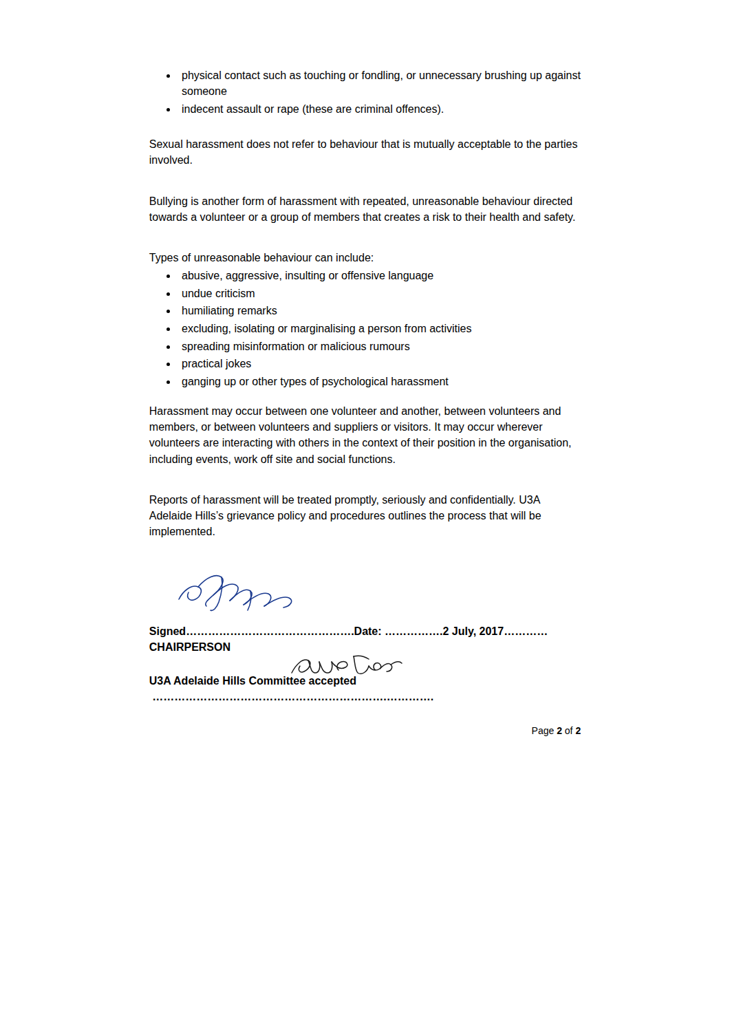physical contact such as touching or fondling, or unnecessary brushing up against someone
indecent assault or rape (these are criminal offences).
Sexual harassment does not refer to behaviour that is mutually acceptable to the parties involved.
Bullying is another form of harassment with repeated, unreasonable behaviour directed towards a volunteer or a group of members that creates a risk to their health and safety.
Types of unreasonable behaviour can include:
abusive, aggressive, insulting or offensive language
undue criticism
humiliating remarks
excluding, isolating or marginalising a person from activities
spreading misinformation or malicious rumours
practical jokes
ganging up or other types of psychological harassment
Harassment may occur between one volunteer and another, between volunteers and members, or between volunteers and suppliers or visitors. It may occur wherever volunteers are interacting with others in the context of their position in the organisation, including events, work off site and social functions.
Reports of harassment will be treated promptly, seriously and confidentially. U3A Adelaide Hills’s grievance policy and procedures outlines the process that will be implemented.
Signed……………………………………….Date: …………….2 July, 2017…………
CHAIRPERSON
U3A Adelaide Hills Committee accepted ……………………………………………………….………….
Page 2 of 2